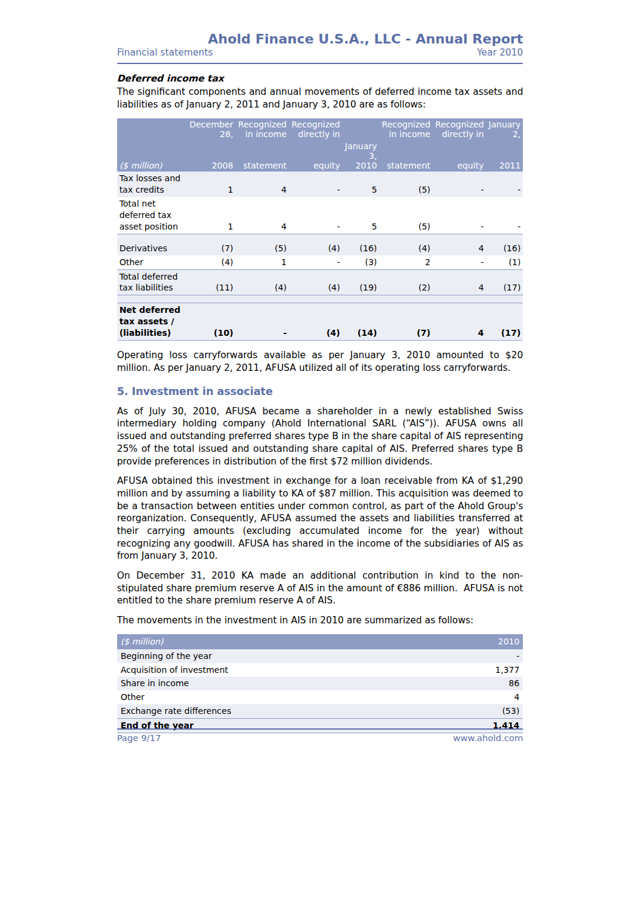Ahold Finance U.S.A., LLC - Annual Report
Year 2010
Financial statements
Deferred income tax
The significant components and annual movements of deferred income tax assets and liabilities as of January 2, 2011 and January 3, 2010 are as follows:
| | December 28, | Recognized in income | Recognized directly in | | Recognized in income | Recognized directly in | January 2, |
| --- | --- | --- | --- | --- | --- | --- | --- |
| ($ million) | 2008 | statement | equity | January 3, 2010 | statement | equity | 2011 |
| Tax losses and tax credits | 1 | 4 | - | 5 | (5) | - | - |
| Total net deferred tax asset position | 1 | 4 | - | 5 | (5) | - | - |
| Derivatives | (7) | (5) | (4) | (16) | (4) | 4 | (16) |
| Other | (4) | 1 | - | (3) | 2 | - | (1) |
| Total deferred tax liabilities | (11) | (4) | (4) | (19) | (2) | 4 | (17) |
| Net deferred tax assets / (liabilities) | (10) | - | (4) | (14) | (7) | 4 | (17) |
Operating loss carryforwards available as per January 3, 2010 amounted to $20 million. As per January 2, 2011, AFUSA utilized all of its operating loss carryforwards.
5. Investment in associate
As of July 30, 2010, AFUSA became a shareholder in a newly established Swiss intermediary holding company (Ahold International SARL (“AIS”)). AFUSA owns all issued and outstanding preferred shares type B in the share capital of AIS representing 25% of the total issued and outstanding share capital of AIS. Preferred shares type B provide preferences in distribution of the first $72 million dividends.
AFUSA obtained this investment in exchange for a loan receivable from KA of $1,290 million and by assuming a liability to KA of $87 million. This acquisition was deemed to be a transaction between entities under common control, as part of the Ahold Group's reorganization. Consequently, AFUSA assumed the assets and liabilities transferred at their carrying amounts (excluding accumulated income for the year) without recognizing any goodwill. AFUSA has shared in the income of the subsidiaries of AIS as from January 3, 2010.
On December 31, 2010 KA made an additional contribution in kind to the non-stipulated share premium reserve A of AIS in the amount of €886 million. AFUSA is not entitled to the share premium reserve A of AIS.
The movements in the investment in AIS in 2010 are summarized as follows:
| ($ million) | 2010 |
| --- | --- |
| Beginning of the year | - |
| Acquisition of investment | 1,377 |
| Share in income | 86 |
| Other | 4 |
| Exchange rate differences | (53) |
| End of the year | 1,414 |
Page 9/17
www.ahold.com